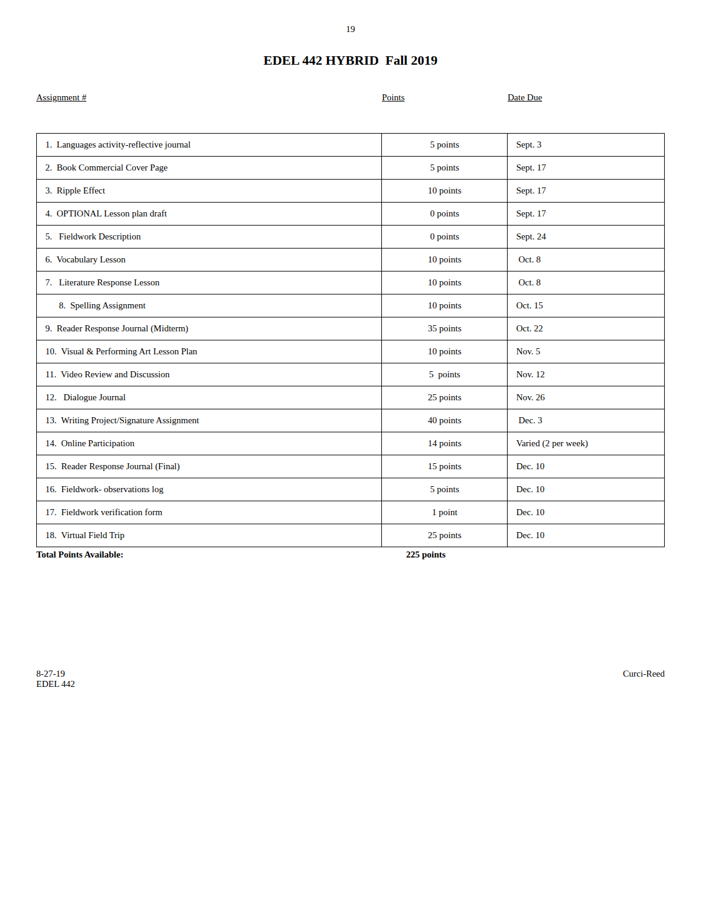19
EDEL 442 HYBRID Fall 2019
Assignment #
Points
Date Due
| 1. Languages activity-reflective journal | 5 points | Sept. 3 |
| 2. Book Commercial Cover Page | 5 points | Sept. 17 |
| 3. Ripple Effect | 10 points | Sept. 17 |
| 4. OPTIONAL Lesson plan draft | 0 points | Sept. 17 |
| 5. Fieldwork Description | 0 points | Sept. 24 |
| 6. Vocabulary Lesson | 10 points | Oct. 8 |
| 7. Literature Response Lesson | 10 points | Oct. 8 |
| 8. Spelling Assignment | 10 points | Oct. 15 |
| 9. Reader Response Journal (Midterm) | 35 points | Oct. 22 |
| 10. Visual & Performing Art Lesson Plan | 10 points | Nov. 5 |
| 11. Video Review and Discussion | 5 points | Nov. 12 |
| 12. Dialogue Journal | 25 points | Nov. 26 |
| 13. Writing Project/Signature Assignment | 40 points | Dec. 3 |
| 14. Online Participation | 14 points | Varied (2 per week) |
| 15. Reader Response Journal (Final) | 15 points | Dec. 10 |
| 16. Fieldwork- observations log | 5 points | Dec. 10 |
| 17. Fieldwork verification form | 1 point | Dec. 10 |
| 18. Virtual Field Trip | 25 points | Dec. 10 |
Total Points Available:
225 points
8-27-19
EDEL 442
Curci-Reed